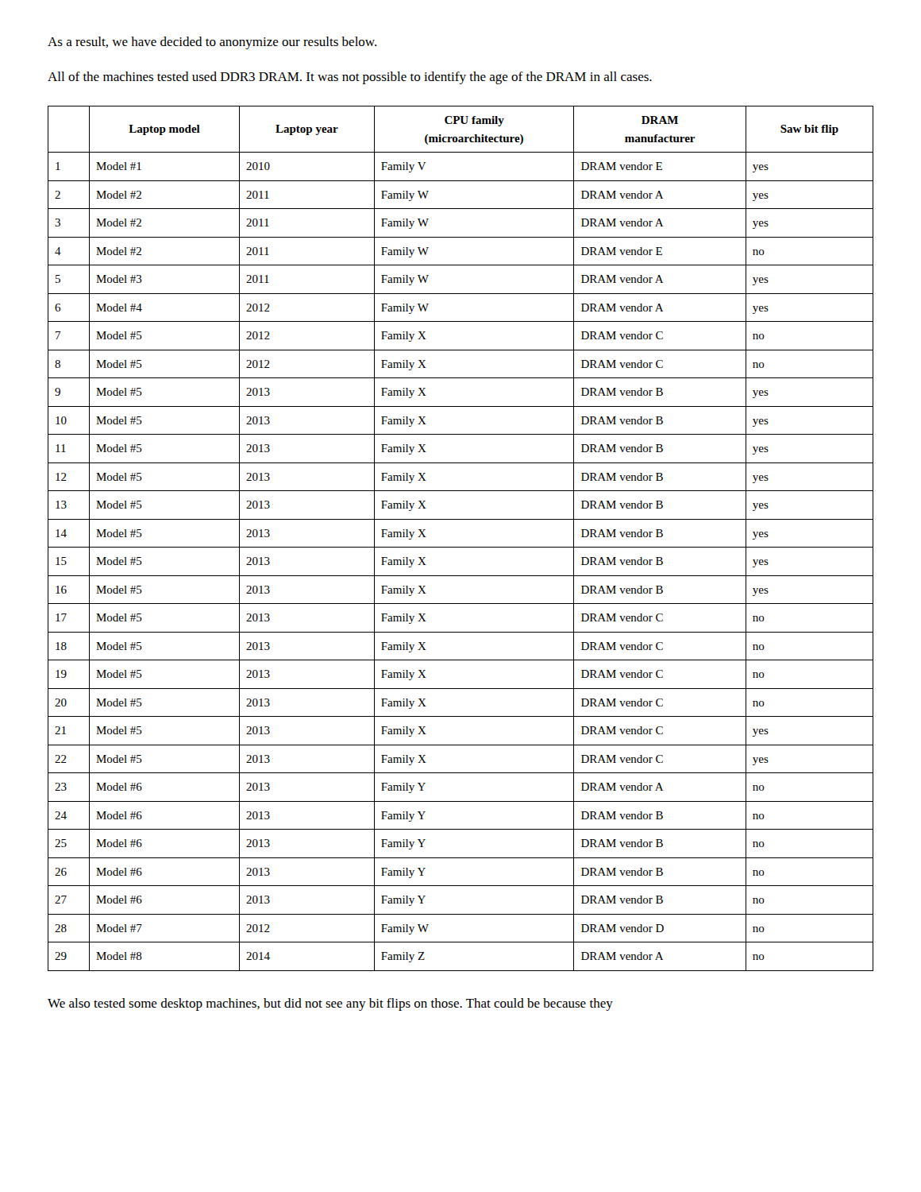As a result, we have decided to anonymize our results below.
All of the machines tested used DDR3 DRAM. It was not possible to identify the age of the DRAM in all cases.
| | Laptop model | Laptop year | CPU family (microarchitecture) | DRAM manufacturer | Saw bit flip |
| --- | --- | --- | --- | --- | --- |
| 1 | Model #1 | 2010 | Family V | DRAM vendor E | yes |
| 2 | Model #2 | 2011 | Family W | DRAM vendor A | yes |
| 3 | Model #2 | 2011 | Family W | DRAM vendor A | yes |
| 4 | Model #2 | 2011 | Family W | DRAM vendor E | no |
| 5 | Model #3 | 2011 | Family W | DRAM vendor A | yes |
| 6 | Model #4 | 2012 | Family W | DRAM vendor A | yes |
| 7 | Model #5 | 2012 | Family X | DRAM vendor C | no |
| 8 | Model #5 | 2012 | Family X | DRAM vendor C | no |
| 9 | Model #5 | 2013 | Family X | DRAM vendor B | yes |
| 10 | Model #5 | 2013 | Family X | DRAM vendor B | yes |
| 11 | Model #5 | 2013 | Family X | DRAM vendor B | yes |
| 12 | Model #5 | 2013 | Family X | DRAM vendor B | yes |
| 13 | Model #5 | 2013 | Family X | DRAM vendor B | yes |
| 14 | Model #5 | 2013 | Family X | DRAM vendor B | yes |
| 15 | Model #5 | 2013 | Family X | DRAM vendor B | yes |
| 16 | Model #5 | 2013 | Family X | DRAM vendor B | yes |
| 17 | Model #5 | 2013 | Family X | DRAM vendor C | no |
| 18 | Model #5 | 2013 | Family X | DRAM vendor C | no |
| 19 | Model #5 | 2013 | Family X | DRAM vendor C | no |
| 20 | Model #5 | 2013 | Family X | DRAM vendor C | no |
| 21 | Model #5 | 2013 | Family X | DRAM vendor C | yes |
| 22 | Model #5 | 2013 | Family X | DRAM vendor C | yes |
| 23 | Model #6 | 2013 | Family Y | DRAM vendor A | no |
| 24 | Model #6 | 2013 | Family Y | DRAM vendor B | no |
| 25 | Model #6 | 2013 | Family Y | DRAM vendor B | no |
| 26 | Model #6 | 2013 | Family Y | DRAM vendor B | no |
| 27 | Model #6 | 2013 | Family Y | DRAM vendor B | no |
| 28 | Model #7 | 2012 | Family W | DRAM vendor D | no |
| 29 | Model #8 | 2014 | Family Z | DRAM vendor A | no |
We also tested some desktop machines, but did not see any bit flips on those. That could be because they